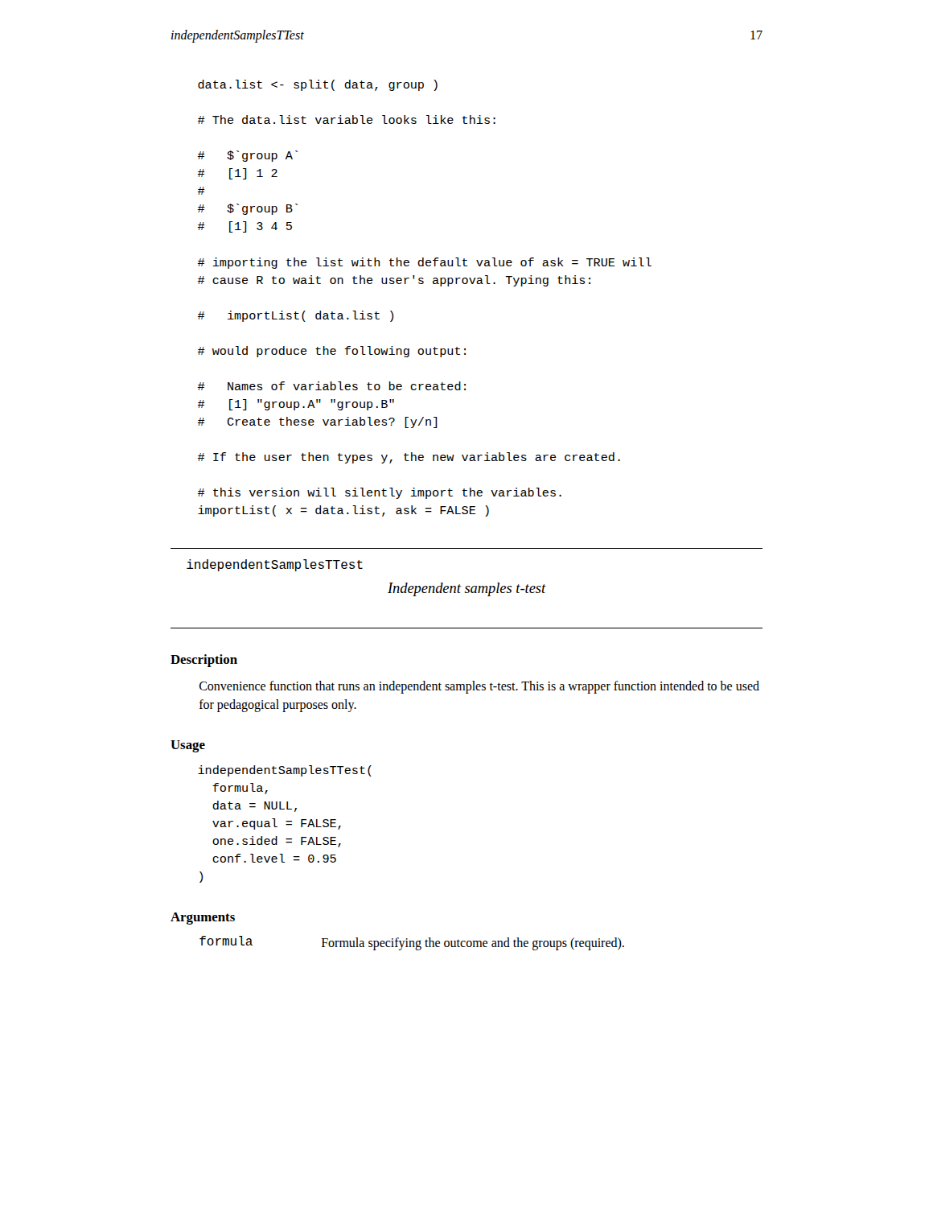independentSamplesTTest 17
data.list <- split( data, group )

# The data.list variable looks like this:

#   $`group A`
#   [1] 1 2
#
#   $`group B`
#   [1] 3 4 5

# importing the list with the default value of ask = TRUE will
# cause R to wait on the user's approval. Typing this:

#   importList( data.list )

# would produce the following output:

#   Names of variables to be created:
#   [1] "group.A" "group.B"
#   Create these variables? [y/n]

# If the user then types y, the new variables are created.

# this version will silently import the variables.
importList( x = data.list, ask = FALSE )
independentSamplesTTest
Independent samples t-test
Description
Convenience function that runs an independent samples t-test. This is a wrapper function intended to be used for pedagogical purposes only.
Usage
independentSamplesTTest(
  formula,
  data = NULL,
  var.equal = FALSE,
  one.sided = FALSE,
  conf.level = 0.95
)
Arguments
formula
Formula specifying the outcome and the groups (required).